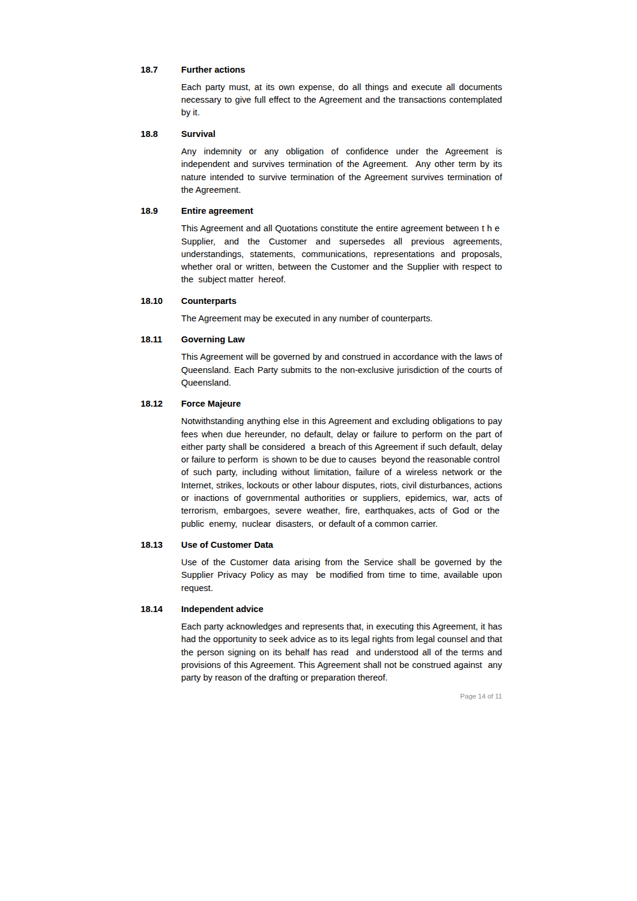18.7 Further actions
Each party must, at its own expense, do all things and execute all documents necessary to give full effect to the Agreement and the transactions contemplated by it.
18.8 Survival
Any indemnity or any obligation of confidence under the Agreement is independent and survives termination of the Agreement. Any other term by its nature intended to survive termination of the Agreement survives termination of the Agreement.
18.9 Entire agreement
This Agreement and all Quotations constitute the entire agreement between t h e Supplier, and the Customer and supersedes all previous agreements, understandings, statements, communications, representations and proposals, whether oral or written, between the Customer and the Supplier with respect to the subject matter hereof.
18.10 Counterparts
The Agreement may be executed in any number of counterparts.
18.11 Governing Law
This Agreement will be governed by and construed in accordance with the laws of Queensland. Each Party submits to the non-exclusive jurisdiction of the courts of Queensland.
18.12 Force Majeure
Notwithstanding anything else in this Agreement and excluding obligations to pay fees when due hereunder, no default, delay or failure to perform on the part of either party shall be considered a breach of this Agreement if such default, delay or failure to perform is shown to be due to causes beyond the reasonable control of such party, including without limitation, failure of a wireless network or the Internet, strikes, lockouts or other labour disputes, riots, civil disturbances, actions or inactions of governmental authorities or suppliers, epidemics, war, acts of terrorism, embargoes, severe weather, fire, earthquakes, acts of God or the public enemy, nuclear disasters, or default of a common carrier.
18.13 Use of Customer Data
Use of the Customer data arising from the Service shall be governed by the Supplier Privacy Policy as may be modified from time to time, available upon request.
18.14 Independent advice
Each party acknowledges and represents that, in executing this Agreement, it has had the opportunity to seek advice as to its legal rights from legal counsel and that the person signing on its behalf has read and understood all of the terms and provisions of this Agreement. This Agreement shall not be construed against any party by reason of the drafting or preparation thereof.
Page 14 of 11